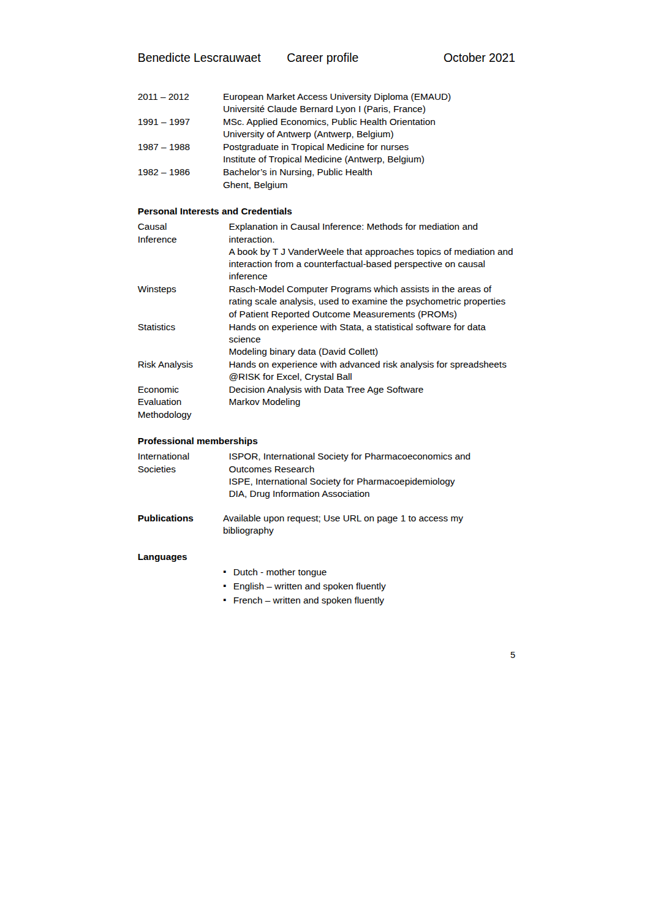Benedicte Lescrauwaet Career profile October 2021
| 2011 – 2012 | European Market Access University Diploma (EMAUD) Université Claude Bernard Lyon I (Paris, France) |
| 1991 – 1997 | MSc. Applied Economics, Public Health Orientation University of Antwerp (Antwerp, Belgium) |
| 1987 – 1988 | Postgraduate in Tropical Medicine for nurses Institute of Tropical Medicine (Antwerp, Belgium) |
| 1982 – 1986 | Bachelor’s in Nursing, Public Health Ghent, Belgium |
Personal Interests and Credentials
| Causal Inference | Explanation in Causal Inference: Methods for mediation and interaction. A book by T J VanderWeele that approaches topics of mediation and interaction from a counterfactual-based perspective on causal inference |
| Winsteps | Rasch-Model Computer Programs which assists in the areas of rating scale analysis, used to examine the psychometric properties of Patient Reported Outcome Measurements (PROMs) |
| Statistics | Hands on experience with Stata, a statistical software for data science Modeling binary data (David Collett) |
| Risk Analysis | Hands on experience with advanced risk analysis for spreadsheets @RISK for Excel, Crystal Ball |
| Economic Evaluation Methodology | Decision Analysis with Data Tree Age Software Markov Modeling |
Professional memberships
| International Societies | ISPOR, International Society for Pharmacoeconomics and Outcomes Research ISPE, International Society for Pharmacoepidemiology DIA, Drug Information Association |
Publications
Available upon request; Use URL on page 1 to access my bibliography
Languages
Dutch - mother tongue
English – written and spoken fluently
French – written and spoken fluently
5